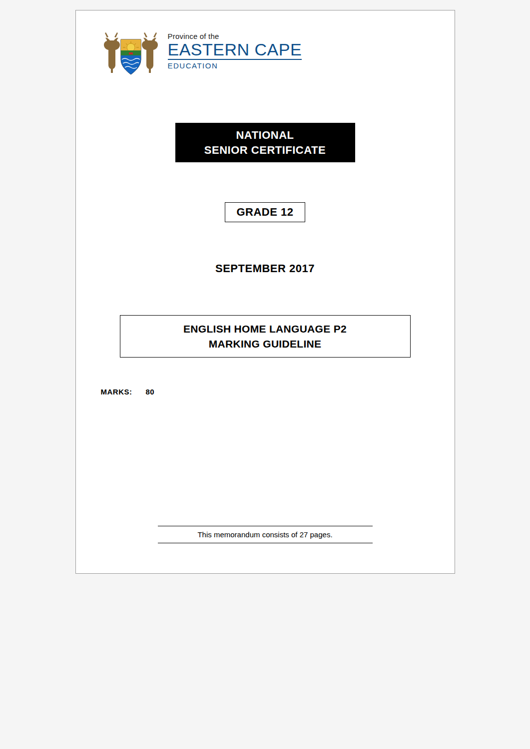Province of the
EASTERN CAPE
EDUCATION
NATIONAL
SENIOR CERTIFICATE
GRADE 12
SEPTEMBER 2017
ENGLISH HOME LANGUAGE P2
MARKING GUIDELINE
MARKS: 80
This memorandum consists of 27 pages.